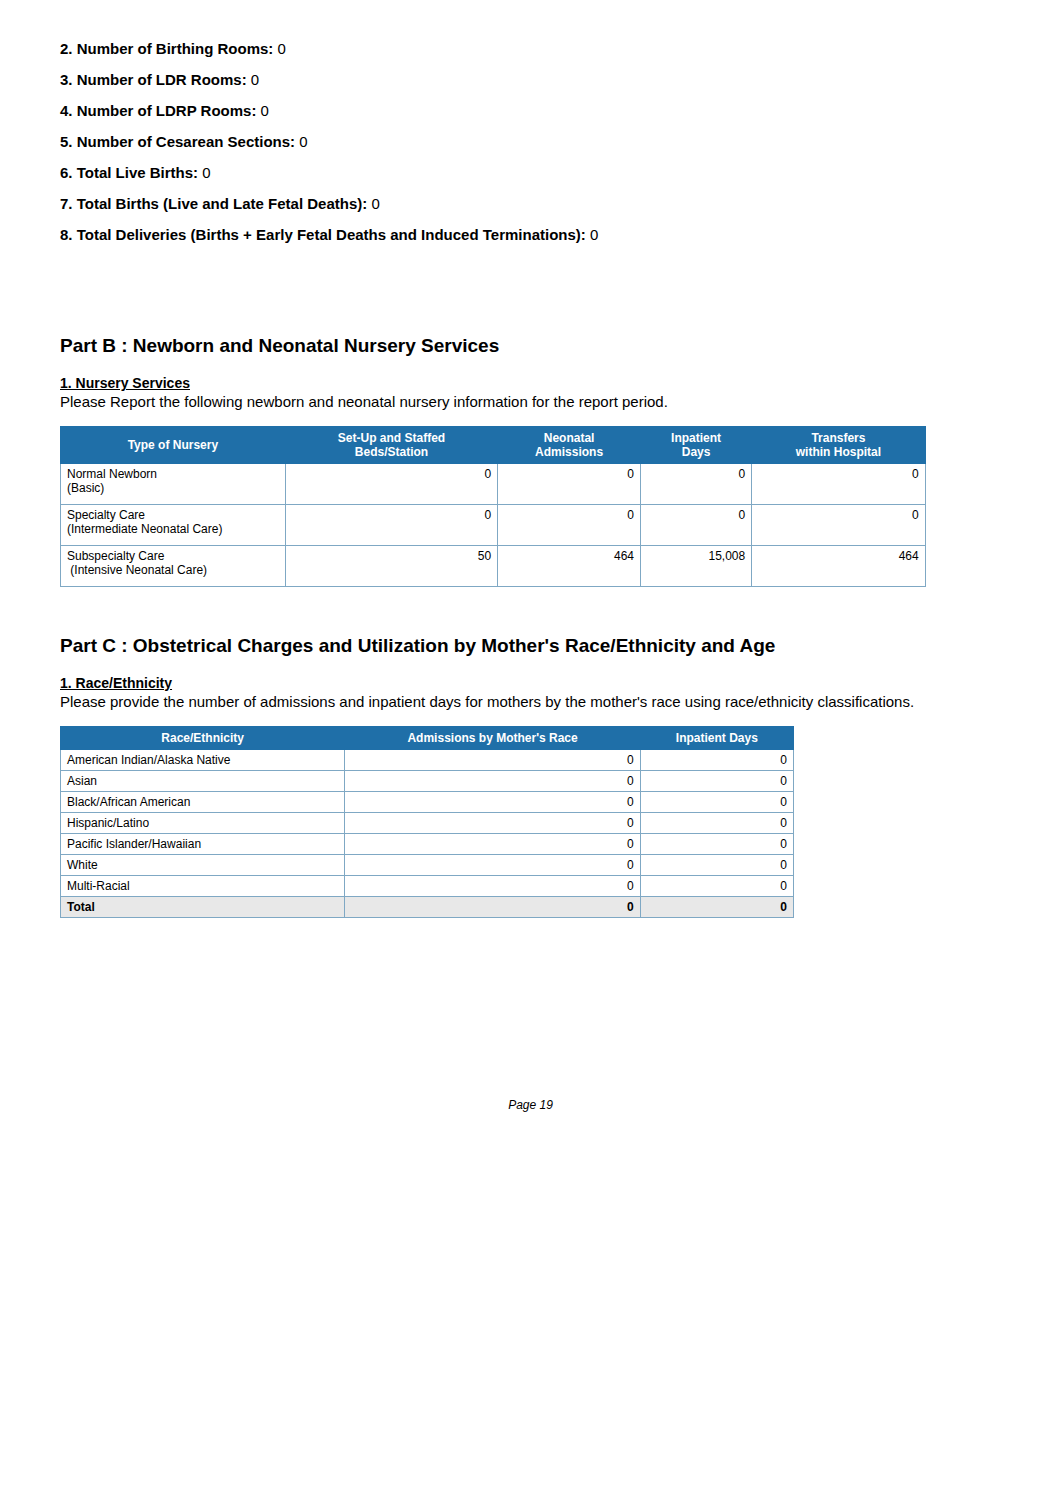2. Number of Birthing Rooms: 0
3. Number of LDR Rooms: 0
4. Number of LDRP Rooms: 0
5. Number of Cesarean Sections: 0
6. Total Live Births: 0
7. Total Births (Live and Late Fetal Deaths): 0
8. Total Deliveries (Births + Early Fetal Deaths and Induced Terminations): 0
Part B : Newborn and Neonatal Nursery Services
1. Nursery Services
Please Report the following newborn and neonatal nursery information for the report period.
| Type of Nursery | Set-Up and Staffed Beds/Station | Neonatal Admissions | Inpatient Days | Transfers within Hospital |
| --- | --- | --- | --- | --- |
| Normal Newborn (Basic) | 0 | 0 | 0 | 0 |
| Specialty Care (Intermediate Neonatal Care) | 0 | 0 | 0 | 0 |
| Subspecialty Care (Intensive Neonatal Care) | 50 | 464 | 15,008 | 464 |
Part C : Obstetrical Charges and Utilization by Mother's Race/Ethnicity and Age
1. Race/Ethnicity
Please provide the number of admissions and inpatient days for mothers by the mother's race using race/ethnicity classifications.
| Race/Ethnicity | Admissions by Mother's Race | Inpatient Days |
| --- | --- | --- |
| American Indian/Alaska Native | 0 | 0 |
| Asian | 0 | 0 |
| Black/African American | 0 | 0 |
| Hispanic/Latino | 0 | 0 |
| Pacific Islander/Hawaiian | 0 | 0 |
| White | 0 | 0 |
| Multi-Racial | 0 | 0 |
| Total | 0 | 0 |
Page 19